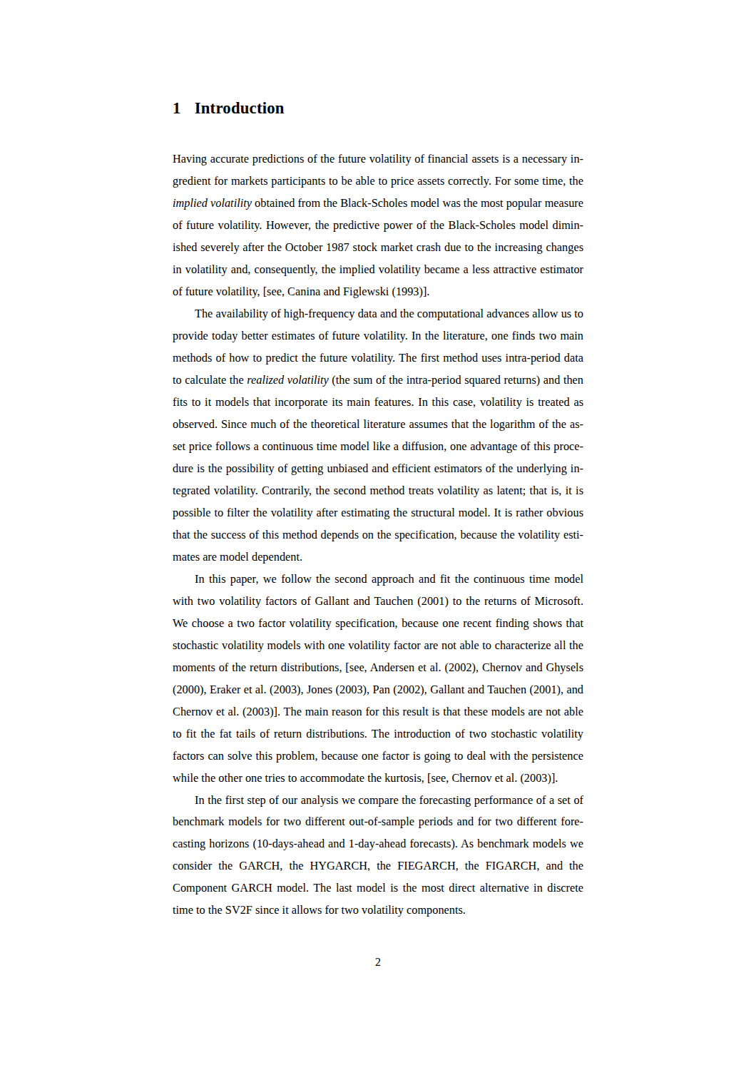1 Introduction
Having accurate predictions of the future volatility of financial assets is a necessary ingredient for markets participants to be able to price assets correctly. For some time, the implied volatility obtained from the Black-Scholes model was the most popular measure of future volatility. However, the predictive power of the Black-Scholes model diminished severely after the October 1987 stock market crash due to the increasing changes in volatility and, consequently, the implied volatility became a less attractive estimator of future volatility, [see, Canina and Figlewski (1993)].
The availability of high-frequency data and the computational advances allow us to provide today better estimates of future volatility. In the literature, one finds two main methods of how to predict the future volatility. The first method uses intra-period data to calculate the realized volatility (the sum of the intra-period squared returns) and then fits to it models that incorporate its main features. In this case, volatility is treated as observed. Since much of the theoretical literature assumes that the logarithm of the asset price follows a continuous time model like a diffusion, one advantage of this procedure is the possibility of getting unbiased and efficient estimators of the underlying integrated volatility. Contrarily, the second method treats volatility as latent; that is, it is possible to filter the volatility after estimating the structural model. It is rather obvious that the success of this method depends on the specification, because the volatility estimates are model dependent.
In this paper, we follow the second approach and fit the continuous time model with two volatility factors of Gallant and Tauchen (2001) to the returns of Microsoft. We choose a two factor volatility specification, because one recent finding shows that stochastic volatility models with one volatility factor are not able to characterize all the moments of the return distributions, [see, Andersen et al. (2002), Chernov and Ghysels (2000), Eraker et al. (2003), Jones (2003), Pan (2002), Gallant and Tauchen (2001), and Chernov et al. (2003)]. The main reason for this result is that these models are not able to fit the fat tails of return distributions. The introduction of two stochastic volatility factors can solve this problem, because one factor is going to deal with the persistence while the other one tries to accommodate the kurtosis, [see, Chernov et al. (2003)].
In the first step of our analysis we compare the forecasting performance of a set of benchmark models for two different out-of-sample periods and for two different forecasting horizons (10-days-ahead and 1-day-ahead forecasts). As benchmark models we consider the GARCH, the HYGARCH, the FIEGARCH, the FIGARCH, and the Component GARCH model. The last model is the most direct alternative in discrete time to the SV2F since it allows for two volatility components.
2